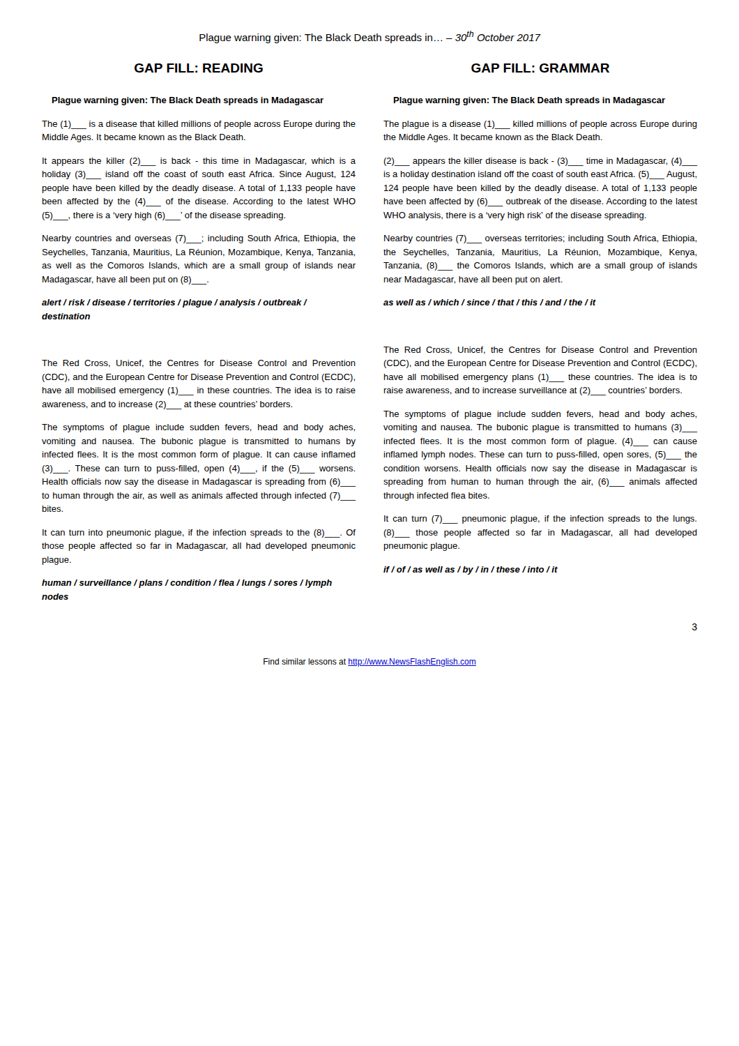Plague warning given: The Black Death spreads in… – 30th October 2017
GAP FILL: READING
Plague warning given: The Black Death spreads in Madagascar
The (1)___ is a disease that killed millions of people across Europe during the Middle Ages. It became known as the Black Death.
It appears the killer (2)___ is back - this time in Madagascar, which is a holiday (3)___ island off the coast of south east Africa. Since August, 124 people have been killed by the deadly disease. A total of 1,133 people have been affected by the (4)___ of the disease. According to the latest WHO (5)___, there is a ‘very high (6)___’ of the disease spreading.
Nearby countries and overseas (7)___; including South Africa, Ethiopia, the Seychelles, Tanzania, Mauritius, La Réunion, Mozambique, Kenya, Tanzania, as well as the Comoros Islands, which are a small group of islands near Madagascar, have all been put on (8)___.
alert / risk / disease / territories / plague / analysis / outbreak / destination
The Red Cross, Unicef, the Centres for Disease Control and Prevention (CDC), and the European Centre for Disease Prevention and Control (ECDC), have all mobilised emergency (1)___ in these countries. The idea is to raise awareness, and to increase (2)___ at these countries’ borders.
The symptoms of plague include sudden fevers, head and body aches, vomiting and nausea. The bubonic plague is transmitted to humans by infected flees. It is the most common form of plague. It can cause inflamed (3)___. These can turn to puss-filled, open (4)___, if the (5)___ worsens. Health officials now say the disease in Madagascar is spreading from (6)___ to human through the air, as well as animals affected through infected (7)___ bites.
It can turn into pneumonic plague, if the infection spreads to the (8)___. Of those people affected so far in Madagascar, all had developed pneumonic plague.
human / surveillance / plans / condition / flea / lungs / sores / lymph nodes
GAP FILL: GRAMMAR
Plague warning given: The Black Death spreads in Madagascar
The plague is a disease (1)___ killed millions of people across Europe during the Middle Ages. It became known as the Black Death.
(2)___ appears the killer disease is back - (3)___ time in Madagascar, (4)___ is a holiday destination island off the coast of south east Africa. (5)___ August, 124 people have been killed by the deadly disease. A total of 1,133 people have been affected by (6)___ outbreak of the disease. According to the latest WHO analysis, there is a ‘very high risk’ of the disease spreading.
Nearby countries (7)___ overseas territories; including South Africa, Ethiopia, the Seychelles, Tanzania, Mauritius, La Réunion, Mozambique, Kenya, Tanzania, (8)___ the Comoros Islands, which are a small group of islands near Madagascar, have all been put on alert.
as well as / which / since / that / this / and / the / it
The Red Cross, Unicef, the Centres for Disease Control and Prevention (CDC), and the European Centre for Disease Prevention and Control (ECDC), have all mobilised emergency plans (1)___ these countries. The idea is to raise awareness, and to increase surveillance at (2)___ countries’ borders.
The symptoms of plague include sudden fevers, head and body aches, vomiting and nausea. The bubonic plague is transmitted to humans (3)___ infected flees. It is the most common form of plague. (4)___ can cause inflamed lymph nodes. These can turn to puss-filled, open sores, (5)___ the condition worsens. Health officials now say the disease in Madagascar is spreading from human to human through the air, (6)___ animals affected through infected flea bites.
It can turn (7)___ pneumonic plague, if the infection spreads to the lungs. (8)___ those people affected so far in Madagascar, all had developed pneumonic plague.
if / of / as well as / by / in / these / into / it
3
Find similar lessons at http://www.NewsFlashEnglish.com